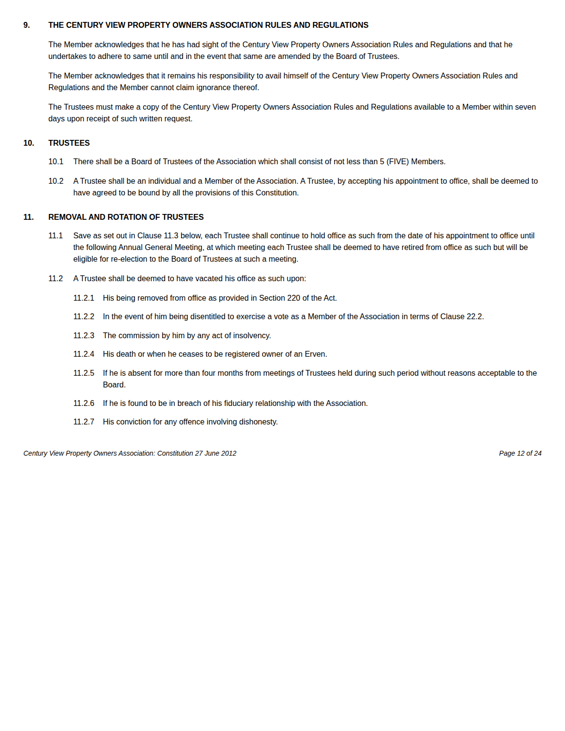9. THE CENTURY VIEW PROPERTY OWNERS ASSOCIATION RULES AND REGULATIONS
The Member acknowledges that he has had sight of the Century View Property Owners Association Rules and Regulations and that he undertakes to adhere to same until and in the event that same are amended by the Board of Trustees.
The Member acknowledges that it remains his responsibility to avail himself of the Century View Property Owners Association Rules and Regulations and the Member cannot claim ignorance thereof.
The Trustees must make a copy of the Century View Property Owners Association Rules and Regulations available to a Member within seven days upon receipt of such written request.
10. TRUSTEES
10.1 There shall be a Board of Trustees of the Association which shall consist of not less than 5 (FIVE) Members.
10.2 A Trustee shall be an individual and a Member of the Association. A Trustee, by accepting his appointment to office, shall be deemed to have agreed to be bound by all the provisions of this Constitution.
11. REMOVAL AND ROTATION OF TRUSTEES
11.1 Save as set out in Clause 11.3 below, each Trustee shall continue to hold office as such from the date of his appointment to office until the following Annual General Meeting, at which meeting each Trustee shall be deemed to have retired from office as such but will be eligible for re-election to the Board of Trustees at such a meeting.
11.2 A Trustee shall be deemed to have vacated his office as such upon:
11.2.1 His being removed from office as provided in Section 220 of the Act.
11.2.2 In the event of him being disentitled to exercise a vote as a Member of the Association in terms of Clause 22.2.
11.2.3 The commission by him by any act of insolvency.
11.2.4 His death or when he ceases to be registered owner of an Erven.
11.2.5 If he is absent for more than four months from meetings of Trustees held during such period without reasons acceptable to the Board.
11.2.6 If he is found to be in breach of his fiduciary relationship with the Association.
11.2.7 His conviction for any offence involving dishonesty.
Century View Property Owners Association: Constitution 27 June 2012 Page 12 of 24